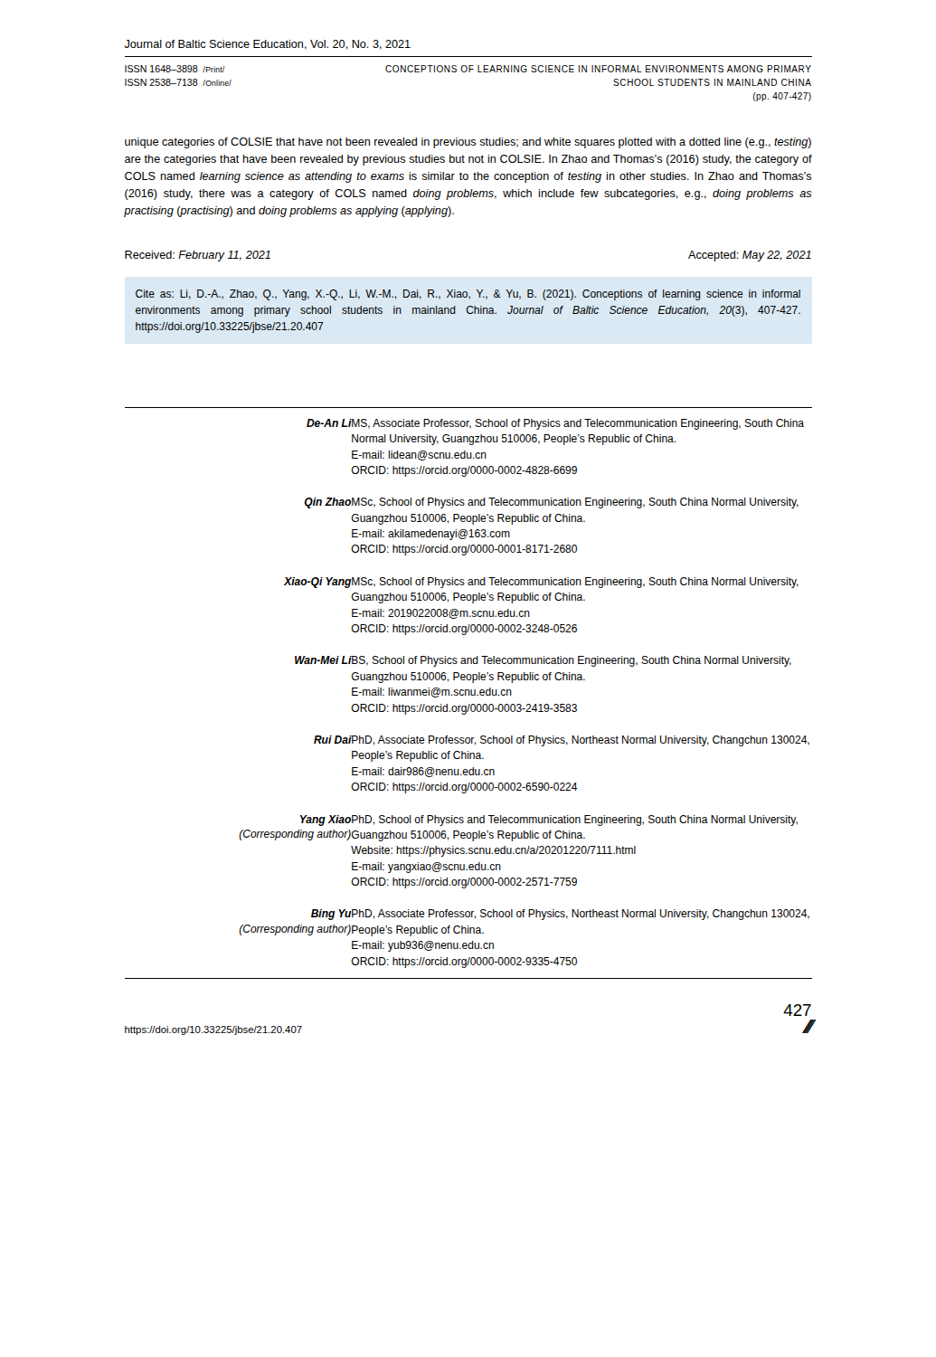Journal of Baltic Science Education, Vol. 20, No. 3, 2021
ISSN 1648–3898 /Print/
ISSN 2538–7138 /Online/
Conceptions of learning science in informal environments among primary
school students in mainland China
(pp. 407-427)
unique categories of COLSIE that have not been revealed in previous studies; and white squares plotted with a dotted line (e.g., testing) are the categories that have been revealed by previous studies but not in COLSIE. In Zhao and Thomas’s (2016) study, the category of COLS named learning science as attending to exams is similar to the conception of testing in other studies. In Zhao and Thomas’s (2016) study, there was a category of COLS named doing problems, which include few subcategories, e.g., doing problems as practising (practising) and doing problems as applying (applying).
Received: February 11, 2021 Accepted: May 22, 2021
Cite as: Li, D.-A., Zhao, Q., Yang, X.-Q., Li, W.-M., Dai, R., Xiao, Y., & Yu, B. (2021). Conceptions of learning science in informal environments among primary school students in mainland China. Journal of Baltic Science Education, 20(3), 407-427. https://doi.org/10.33225/jbse/21.20.407
| De-An Li | MS, Associate Professor, School of Physics and Telecommunication Engineering, South China Normal University, Guangzhou 510006, People’s Republic of China. E-mail: lidean@scnu.edu.cn ORCID: https://orcid.org/0000-0002-4828-6699 |
| Qin Zhao | MSc, School of Physics and Telecommunication Engineering, South China Normal University, Guangzhou 510006, People’s Republic of China. E-mail: akilamedenayi@163.com ORCID: https://orcid.org/0000-0001-8171-2680 |
| Xiao-Qi Yang | MSc, School of Physics and Telecommunication Engineering, South China Normal University, Guangzhou 510006, People’s Republic of China. E-mail: 2019022008@m.scnu.edu.cn ORCID: https://orcid.org/0000-0002-3248-0526 |
| Wan-Mei Li | BS, School of Physics and Telecommunication Engineering, South China Normal University, Guangzhou 510006, People’s Republic of China. E-mail: liwanmei@m.scnu.edu.cn ORCID: https://orcid.org/0000-0003-2419-3583 |
| Rui Dai | PhD, Associate Professor, School of Physics, Northeast Normal University, Changchun 130024, People’s Republic of China. E-mail: dair986@nenu.edu.cn ORCID: https://orcid.org/0000-0002-6590-0224 |
| Yang Xiao (Corresponding author) | PhD, School of Physics and Telecommunication Engineering, South China Normal University, Guangzhou 510006, People’s Republic of China. Website: https://physics.scnu.edu.cn/a/20201220/7111.html E-mail: yangxiao@scnu.edu.cn ORCID: https://orcid.org/0000-0002-2571-7759 |
| Bing Yu (Corresponding author) | PhD, Associate Professor, School of Physics, Northeast Normal University, Changchun 130024, People’s Republic of China. E-mail: yub936@nenu.edu.cn ORCID: https://orcid.org/0000-0002-9335-4750 |
https://doi.org/10.33225/jbse/21.20.407
427 ⁄⁄⁄⁄